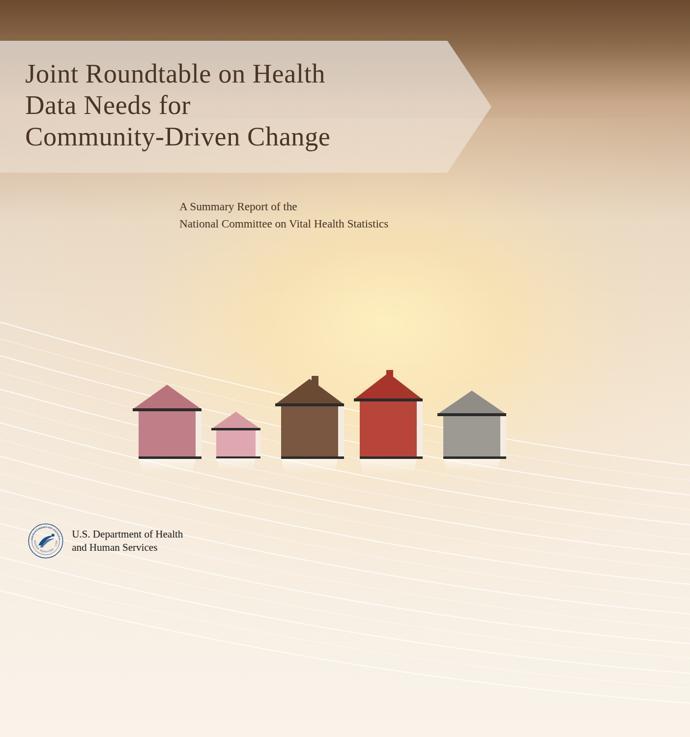Joint Roundtable on Health
Data Needs for
Community-Driven Change
A Summary Report of the
National Committee on Vital Health Statistics
DEPARTMENT OF HEALTH HUMAN SERVICES · USA
U.S. Department of Health and Human Services